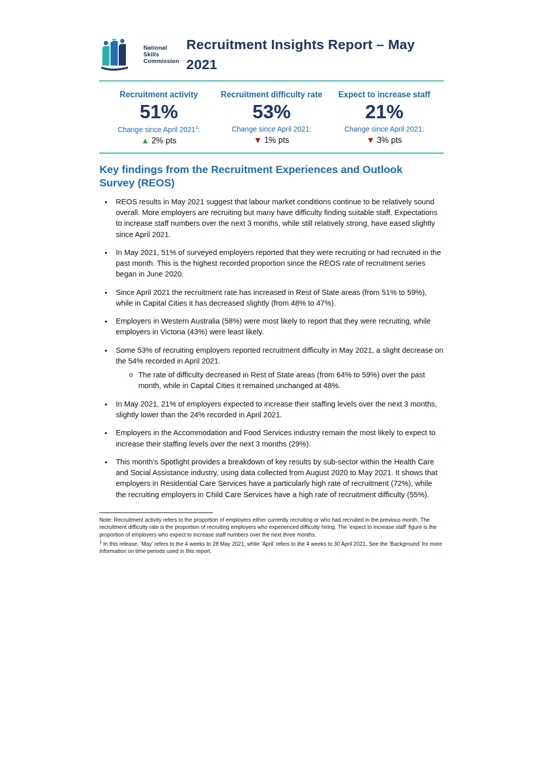National
Skills
Commission
Recruitment Insights Report – May 2021
Recruitment activity
51%
Change since April 20211:
▲ 2% pts
Recruitment difficulty rate
53%
Change since April 2021:
▼ 1% pts
Expect to increase staff
21%
Change since April 2021:
▼ 3% pts
Key findings from the Recruitment Experiences and Outlook Survey (REOS)
REOS results in May 2021 suggest that labour market conditions continue to be relatively sound overall. More employers are recruiting but many have difficulty finding suitable staff. Expectations to increase staff numbers over the next 3 months, while still relatively strong, have eased slightly since April 2021.
In May 2021, 51% of surveyed employers reported that they were recruiting or had recruited in the past month. This is the highest recorded proportion since the REOS rate of recruitment series began in June 2020.
Since April 2021 the recruitment rate has increased in Rest of State areas (from 51% to 59%), while in Capital Cities it has decreased slightly (from 48% to 47%).
Employers in Western Australia (58%) were most likely to report that they were recruiting, while employers in Victoria (43%) were least likely.
Some 53% of recruiting employers reported recruitment difficulty in May 2021, a slight decrease on the 54% recorded in April 2021.
The rate of difficulty decreased in Rest of State areas (from 64% to 59%) over the past month, while in Capital Cities it remained unchanged at 48%.
In May 2021, 21% of employers expected to increase their staffing levels over the next 3 months, slightly lower than the 24% recorded in April 2021.
Employers in the Accommodation and Food Services industry remain the most likely to expect to increase their staffing levels over the next 3 months (29%).
This month’s Spotlight provides a breakdown of key results by sub-sector within the Health Care and Social Assistance industry, using data collected from August 2020 to May 2021. It shows that employers in Residential Care Services have a particularly high rate of recruitment (72%), while the recruiting employers in Child Care Services have a high rate of recruitment difficulty (55%).
Note: Recruitment activity refers to the proportion of employers either currently recruiting or who had recruited in the previous month. The recruitment difficulty rate is the proportion of recruiting employers who experienced difficulty hiring. The ‘expect to increase staff’ figure is the proportion of employers who expect to increase staff numbers over the next three months.
1 In this release, ‘May’ refers to the 4 weeks to 28 May 2021, while ‘April’ refers to the 4 weeks to 30 April 2021. See the ‘Background’ for more information on time periods used in this report.